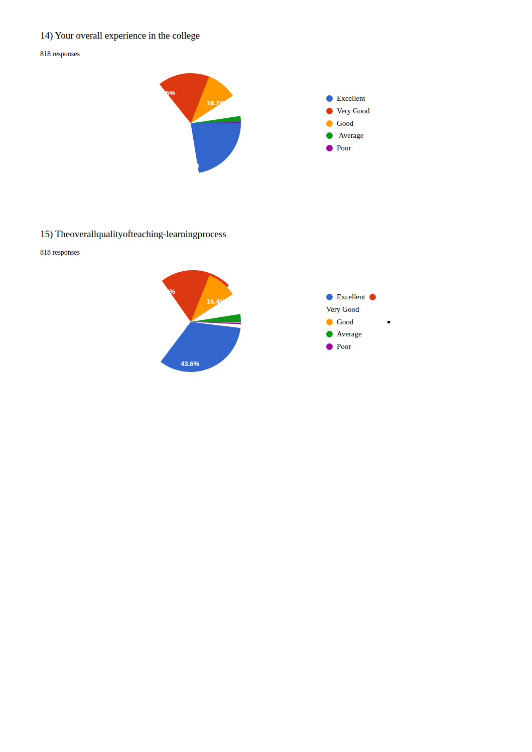14) Your overall experience in the college
818 responses
33.5% 16.7% 47.8%
Excellent
Very Good
Good
Average
Poor
15) Theoverallqualityofteaching-learningprocess
818 responses
36.9% 16.4% 43.6%
Excellent
Very Good
Good
Average
Poor